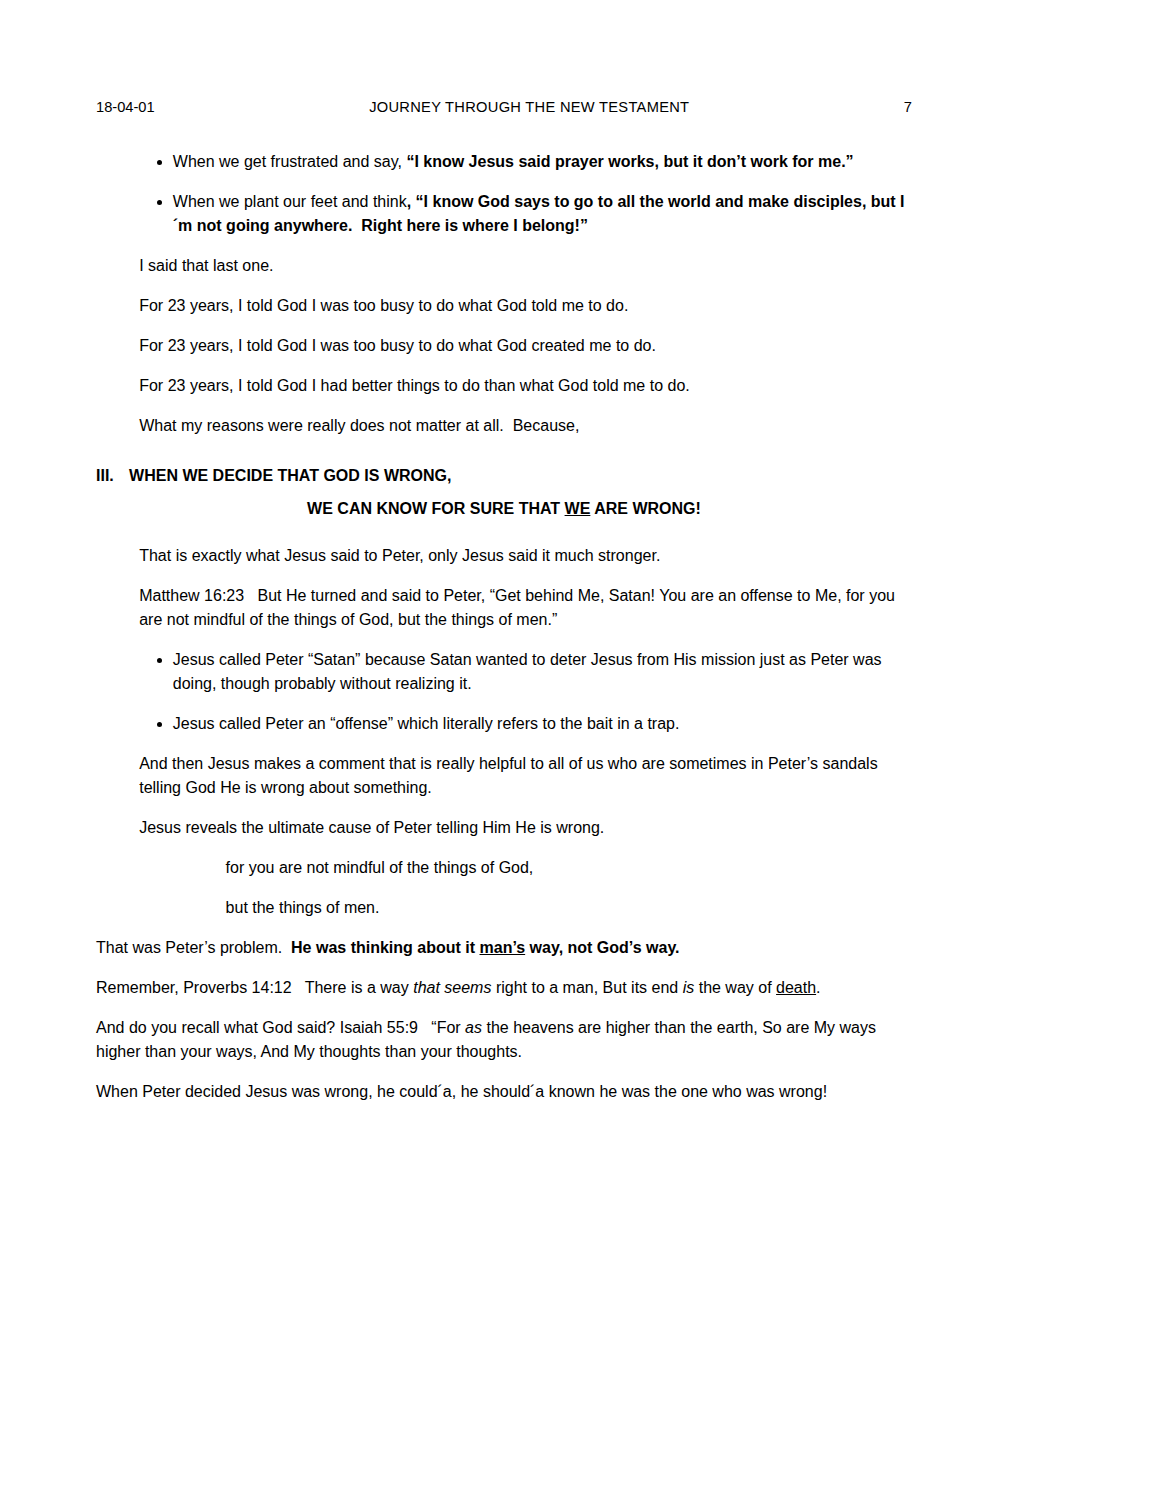18-04-01 JOURNEY THROUGH THE NEW TESTAMENT 7
When we get frustrated and say, “I know Jesus said prayer works, but it don’t work for me.”
When we plant our feet and think, “I know God says to go to all the world and make disciples, but I´m not going anywhere. Right here is where I belong!”
I said that last one.
For 23 years, I told God I was too busy to do what God told me to do.
For 23 years, I told God I was too busy to do what God created me to do.
For 23 years, I told God I had better things to do than what God told me to do.
What my reasons were really does not matter at all. Because,
III. WHEN WE DECIDE THAT GOD IS WRONG,
WE CAN KNOW FOR SURE THAT WE ARE WRONG!
That is exactly what Jesus said to Peter, only Jesus said it much stronger.
Matthew 16:23 But He turned and said to Peter, “Get behind Me, Satan! You are an offense to Me, for you are not mindful of the things of God, but the things of men.”
Jesus called Peter “Satan” because Satan wanted to deter Jesus from His mission just as Peter was doing, though probably without realizing it.
Jesus called Peter an “offense” which literally refers to the bait in a trap.
And then Jesus makes a comment that is really helpful to all of us who are sometimes in Peter’s sandals telling God He is wrong about something.
Jesus reveals the ultimate cause of Peter telling Him He is wrong.
for you are not mindful of the things of God,
but the things of men.
That was Peter’s problem. He was thinking about it man’s way, not God’s way.
Remember, Proverbs 14:12 There is a way that seems right to a man, But its end is the way of death.
And do you recall what God said? Isaiah 55:9 “For as the heavens are higher than the earth, So are My ways higher than your ways, And My thoughts than your thoughts.
When Peter decided Jesus was wrong, he could´a, he should´a known he was the one who was wrong!